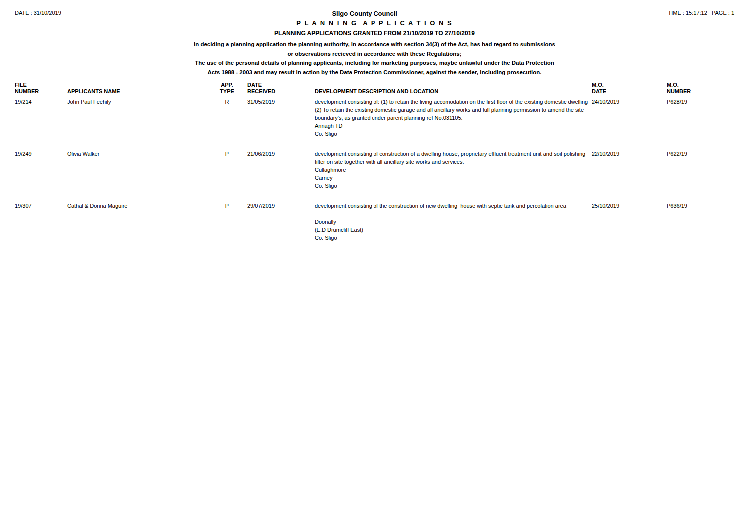DATE : 31/10/2019
Sligo County Council
TIME : 15:17:12 PAGE : 1
P L A N N I N G A P P L I C A T I O N S
PLANNING APPLICATIONS GRANTED FROM 21/10/2019 TO 27/10/2019
in deciding a planning application the planning authority, in accordance with section 34(3) of the Act, has had regard to submissions
or observations recieved in accordance with these Regulations;
The use of the personal details of planning applicants, including for marketing purposes, maybe unlawful under the Data Protection
Acts 1988 - 2003 and may result in action by the Data Protection Commissioner, against the sender, including prosecution.
| FILE NUMBER | APPLICANTS NAME | APP. TYPE | DATE RECEIVED | DEVELOPMENT DESCRIPTION AND LOCATION | M.O. DATE | M.O. NUMBER |
| --- | --- | --- | --- | --- | --- | --- |
| 19/214 | John Paul Feehily | R | 31/05/2019 | development consisting of: (1) to retain the living accomodation on the first floor of the existing domestic dwelling (2) To retain the existing domestic garage and all ancillary works and full planning permission to amend the site boundary's, as granted under parent planning ref No.031105. Annagh TD Co. Sligo | 24/10/2019 | P628/19 |
| 19/249 | Olivia Walker | P | 21/06/2019 | development consisting of construction of a dwelling house, proprietary effluent treatment unit and soil polishing filter on site together with all ancillary site works and services. Cullaghmore Carney Co. Sligo | 22/10/2019 | P622/19 |
| 19/307 | Cathal & Donna Maguire | P | 29/07/2019 | development consisting of the construction of new dwelling house with septic tank and percolation area Doonally (E.D Drumcliff East) Co. Sligo | 25/10/2019 | P636/19 |